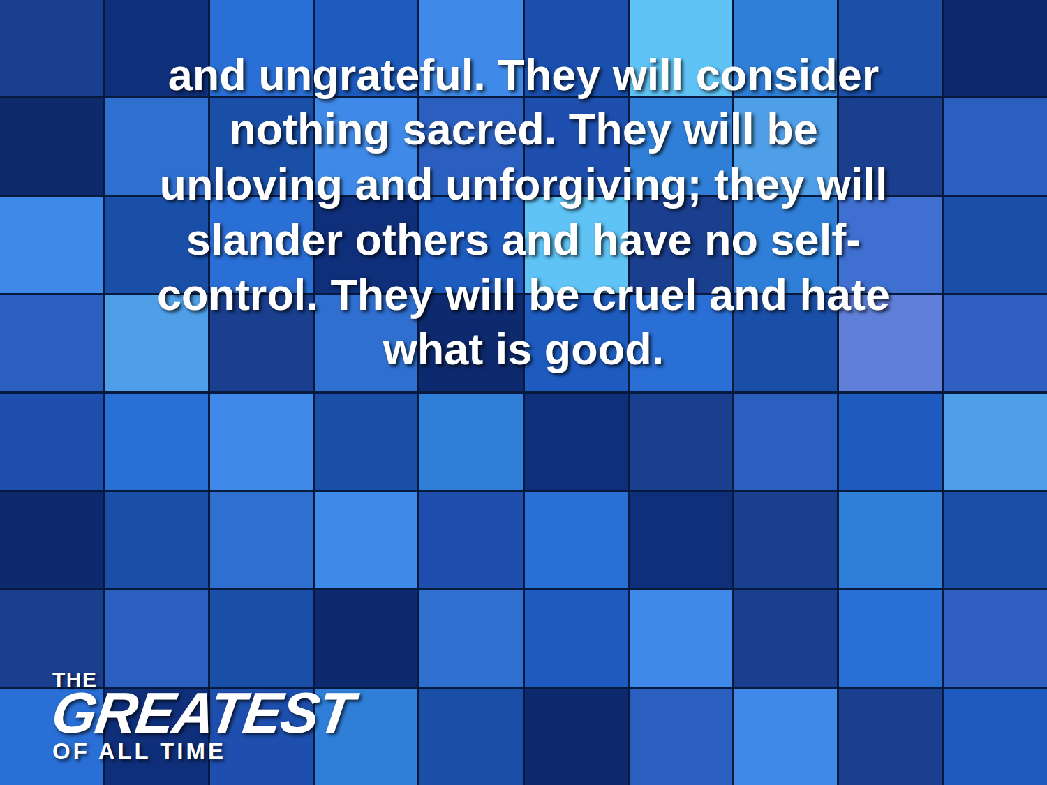and ungrateful. They will consider nothing sacred. They will be unloving and unforgiving; they will slander others and have no self-control. They will be cruel and hate what is good.
THE GREATEST OF ALL TIME